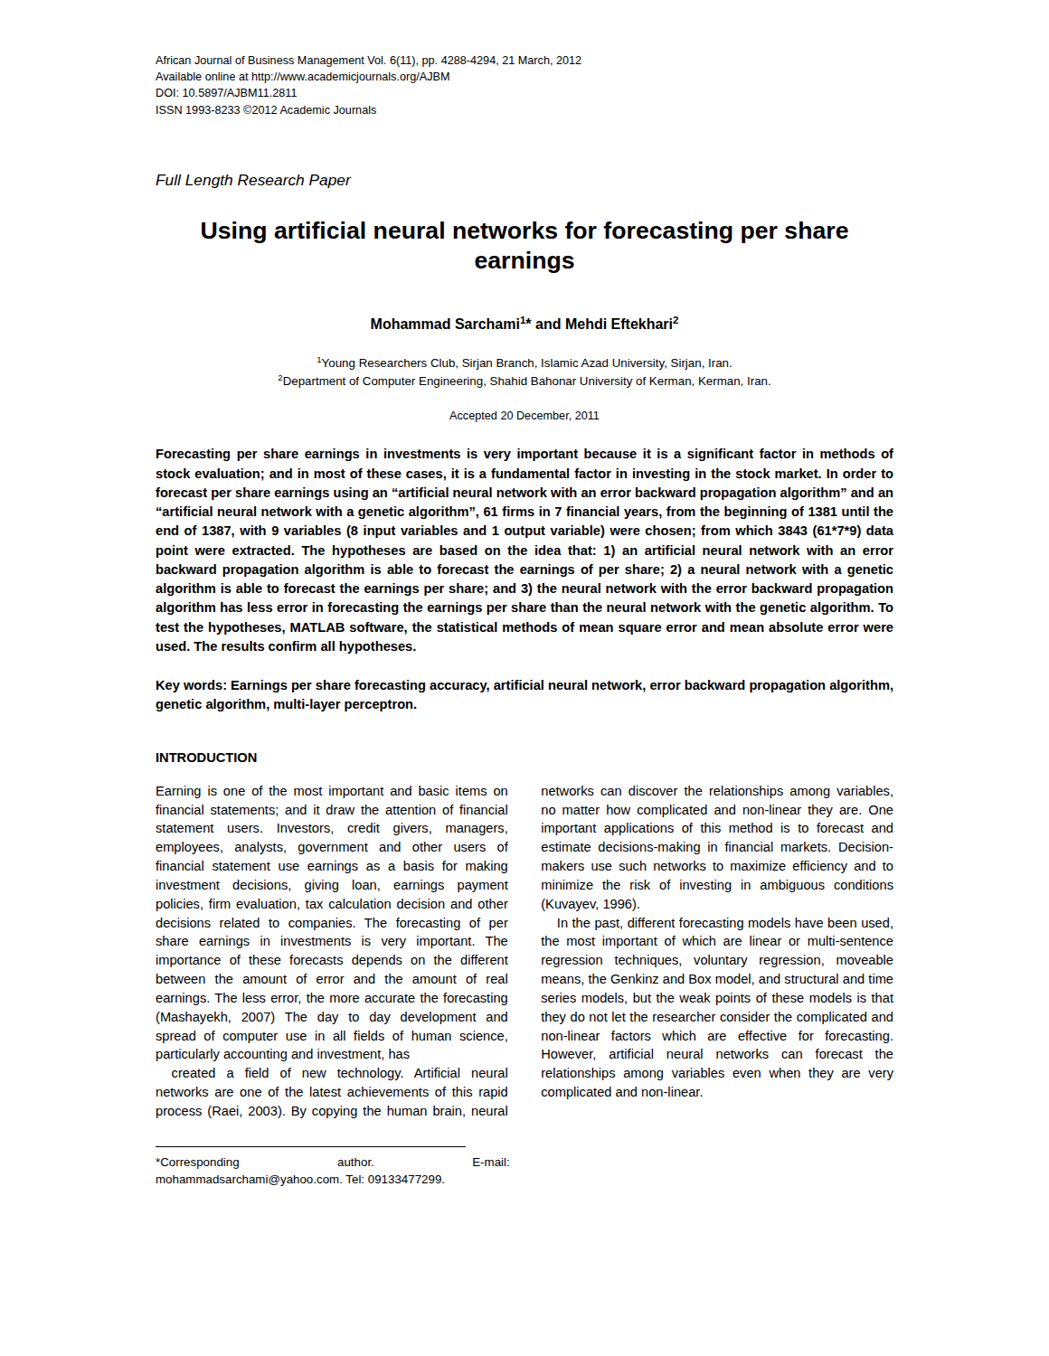African Journal of Business Management Vol. 6(11), pp. 4288-4294, 21 March, 2012
Available online at http://www.academicjournals.org/AJBM
DOI: 10.5897/AJBM11.2811
ISSN 1993-8233 ©2012 Academic Journals
Full Length Research Paper
Using artificial neural networks for forecasting per share earnings
Mohammad Sarchami1* and Mehdi Eftekhari2
1Young Researchers Club, Sirjan Branch, Islamic Azad University, Sirjan, Iran.
2Department of Computer Engineering, Shahid Bahonar University of Kerman, Kerman, Iran.
Accepted 20 December, 2011
Forecasting per share earnings in investments is very important because it is a significant factor in methods of stock evaluation; and in most of these cases, it is a fundamental factor in investing in the stock market. In order to forecast per share earnings using an “artificial neural network with an error backward propagation algorithm” and an “artificial neural network with a genetic algorithm”, 61 firms in 7 financial years, from the beginning of 1381 until the end of 1387, with 9 variables (8 input variables and 1 output variable) were chosen; from which 3843 (61*7*9) data point were extracted. The hypotheses are based on the idea that: 1) an artificial neural network with an error backward propagation algorithm is able to forecast the earnings of per share; 2) a neural network with a genetic algorithm is able to forecast the earnings per share; and 3) the neural network with the error backward propagation algorithm has less error in forecasting the earnings per share than the neural network with the genetic algorithm. To test the hypotheses, MATLAB software, the statistical methods of mean square error and mean absolute error were used. The results confirm all hypotheses.
Key words: Earnings per share forecasting accuracy, artificial neural network, error backward propagation algorithm, genetic algorithm, multi-layer perceptron.
INTRODUCTION
Earning is one of the most important and basic items on financial statements; and it draw the attention of financial statement users. Investors, credit givers, managers, employees, analysts, government and other users of financial statement use earnings as a basis for making investment decisions, giving loan, earnings payment policies, firm evaluation, tax calculation decision and other decisions related to companies. The forecasting of per share earnings in investments is very important. The importance of these forecasts depends on the different between the amount of error and the amount of real earnings. The less error, the more accurate the forecasting (Mashayekh, 2007) The day to day development and spread of computer use in all fields of human science, particularly accounting and investment, has
created a field of new technology. Artificial neural networks are one of the latest achievements of this rapid process (Raei, 2003). By copying the human brain, neural networks can discover the relationships among variables, no matter how complicated and non-linear they are. One important applications of this method is to forecast and estimate decisions-making in financial markets. Decision-makers use such networks to maximize efficiency and to minimize the risk of investing in ambiguous conditions (Kuvayev, 1996).
In the past, different forecasting models have been used, the most important of which are linear or multi-sentence regression techniques, voluntary regression, moveable means, the Genkinz and Box model, and structural and time series models, but the weak points of these models is that they do not let the researcher consider the complicated and non-linear factors which are effective for forecasting. However, artificial neural networks can forecast the relationships among variables even when they are very complicated and non-linear.
*Corresponding author. E-mail:
mohammadsarchami@yahoo.com. Tel: 09133477299.